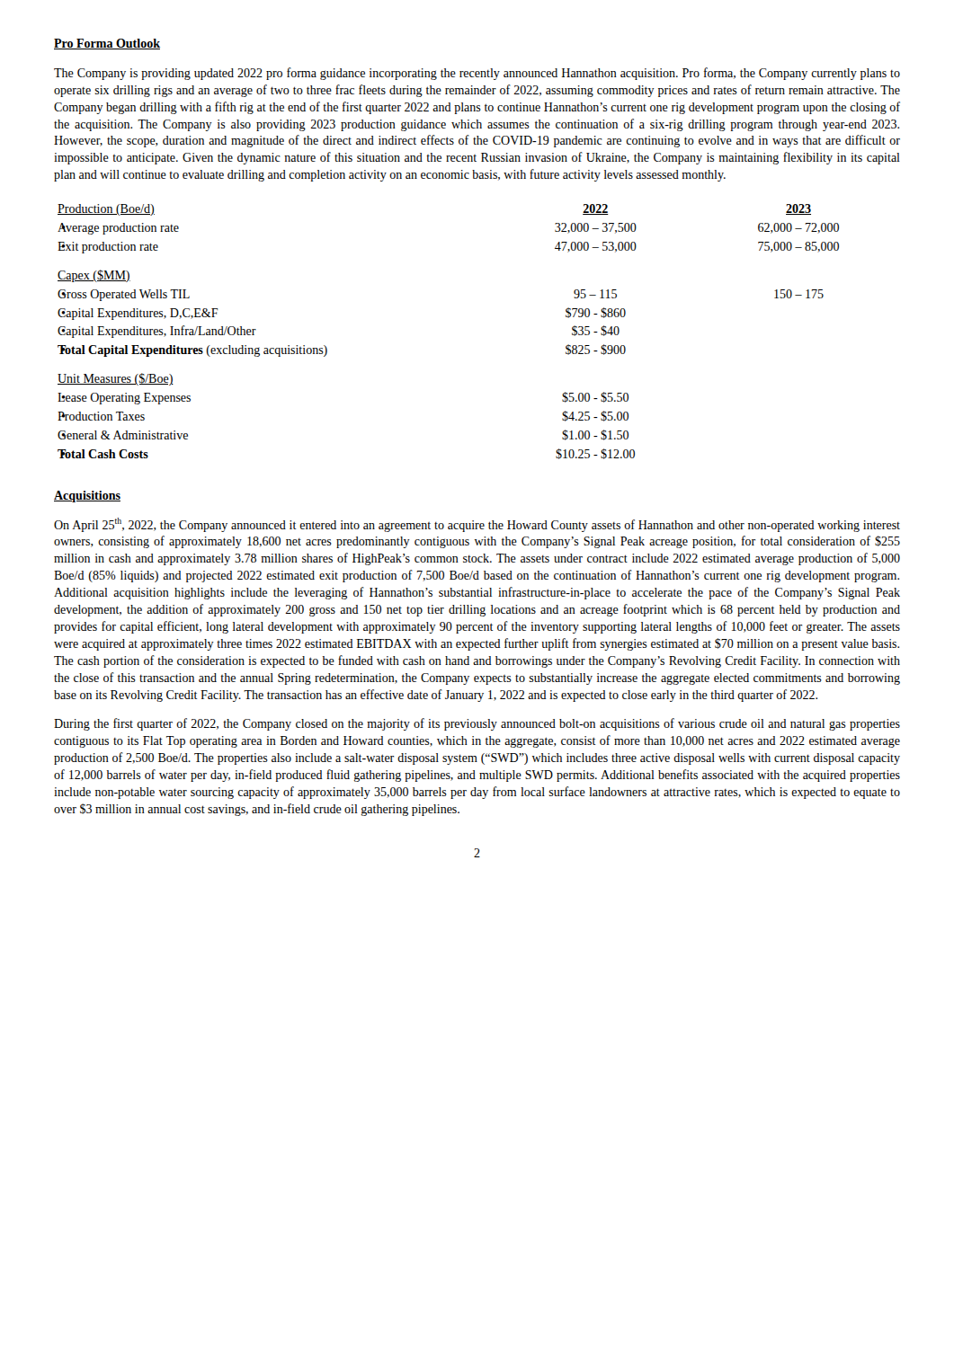Pro Forma Outlook
The Company is providing updated 2022 pro forma guidance incorporating the recently announced Hannathon acquisition. Pro forma, the Company currently plans to operate six drilling rigs and an average of two to three frac fleets during the remainder of 2022, assuming commodity prices and rates of return remain attractive. The Company began drilling with a fifth rig at the end of the first quarter 2022 and plans to continue Hannathon’s current one rig development program upon the closing of the acquisition. The Company is also providing 2023 production guidance which assumes the continuation of a six-rig drilling program through year-end 2023. However, the scope, duration and magnitude of the direct and indirect effects of the COVID-19 pandemic are continuing to evolve and in ways that are difficult or impossible to anticipate. Given the dynamic nature of this situation and the recent Russian invasion of Ukraine, the Company is maintaining flexibility in its capital plan and will continue to evaluate drilling and completion activity on an economic basis, with future activity levels assessed monthly.
| Production (Boe/d) | 2022 | 2023 |
| Average production rate | 32,000 – 37,500 | 62,000 – 72,000 |
| Exit production rate | 47,000 – 53,000 | 75,000 – 85,000 |
| Capex ($MM) | | |
| Gross Operated Wells TIL | 95 – 115 | 150 – 175 |
| Capital Expenditures, D,C,E&F | $790 - $860 | |
| Capital Expenditures, Infra/Land/Other | $35 - $40 | |
| Total Capital Expenditures (excluding acquisitions) | $825 - $900 | |
| Unit Measures ($/Boe) | | |
| Lease Operating Expenses | $5.00 - $5.50 | |
| Production Taxes | $4.25 - $5.00 | |
| General & Administrative | $1.00 - $1.50 | |
| Total Cash Costs | $10.25 - $12.00 | |
Acquisitions
On April 25th, 2022, the Company announced it entered into an agreement to acquire the Howard County assets of Hannathon and other non-operated working interest owners, consisting of approximately 18,600 net acres predominantly contiguous with the Company’s Signal Peak acreage position, for total consideration of $255 million in cash and approximately 3.78 million shares of HighPeak’s common stock. The assets under contract include 2022 estimated average production of 5,000 Boe/d (85% liquids) and projected 2022 estimated exit production of 7,500 Boe/d based on the continuation of Hannathon’s current one rig development program. Additional acquisition highlights include the leveraging of Hannathon’s substantial infrastructure-in-place to accelerate the pace of the Company’s Signal Peak development, the addition of approximately 200 gross and 150 net top tier drilling locations and an acreage footprint which is 68 percent held by production and provides for capital efficient, long lateral development with approximately 90 percent of the inventory supporting lateral lengths of 10,000 feet or greater. The assets were acquired at approximately three times 2022 estimated EBITDAX with an expected further uplift from synergies estimated at $70 million on a present value basis. The cash portion of the consideration is expected to be funded with cash on hand and borrowings under the Company’s Revolving Credit Facility. In connection with the close of this transaction and the annual Spring redetermination, the Company expects to substantially increase the aggregate elected commitments and borrowing base on its Revolving Credit Facility. The transaction has an effective date of January 1, 2022 and is expected to close early in the third quarter of 2022.
During the first quarter of 2022, the Company closed on the majority of its previously announced bolt-on acquisitions of various crude oil and natural gas properties contiguous to its Flat Top operating area in Borden and Howard counties, which in the aggregate, consist of more than 10,000 net acres and 2022 estimated average production of 2,500 Boe/d. The properties also include a salt-water disposal system (“SWD”) which includes three active disposal wells with current disposal capacity of 12,000 barrels of water per day, in-field produced fluid gathering pipelines, and multiple SWD permits. Additional benefits associated with the acquired properties include non-potable water sourcing capacity of approximately 35,000 barrels per day from local surface landowners at attractive rates, which is expected to equate to over $3 million in annual cost savings, and in-field crude oil gathering pipelines.
2